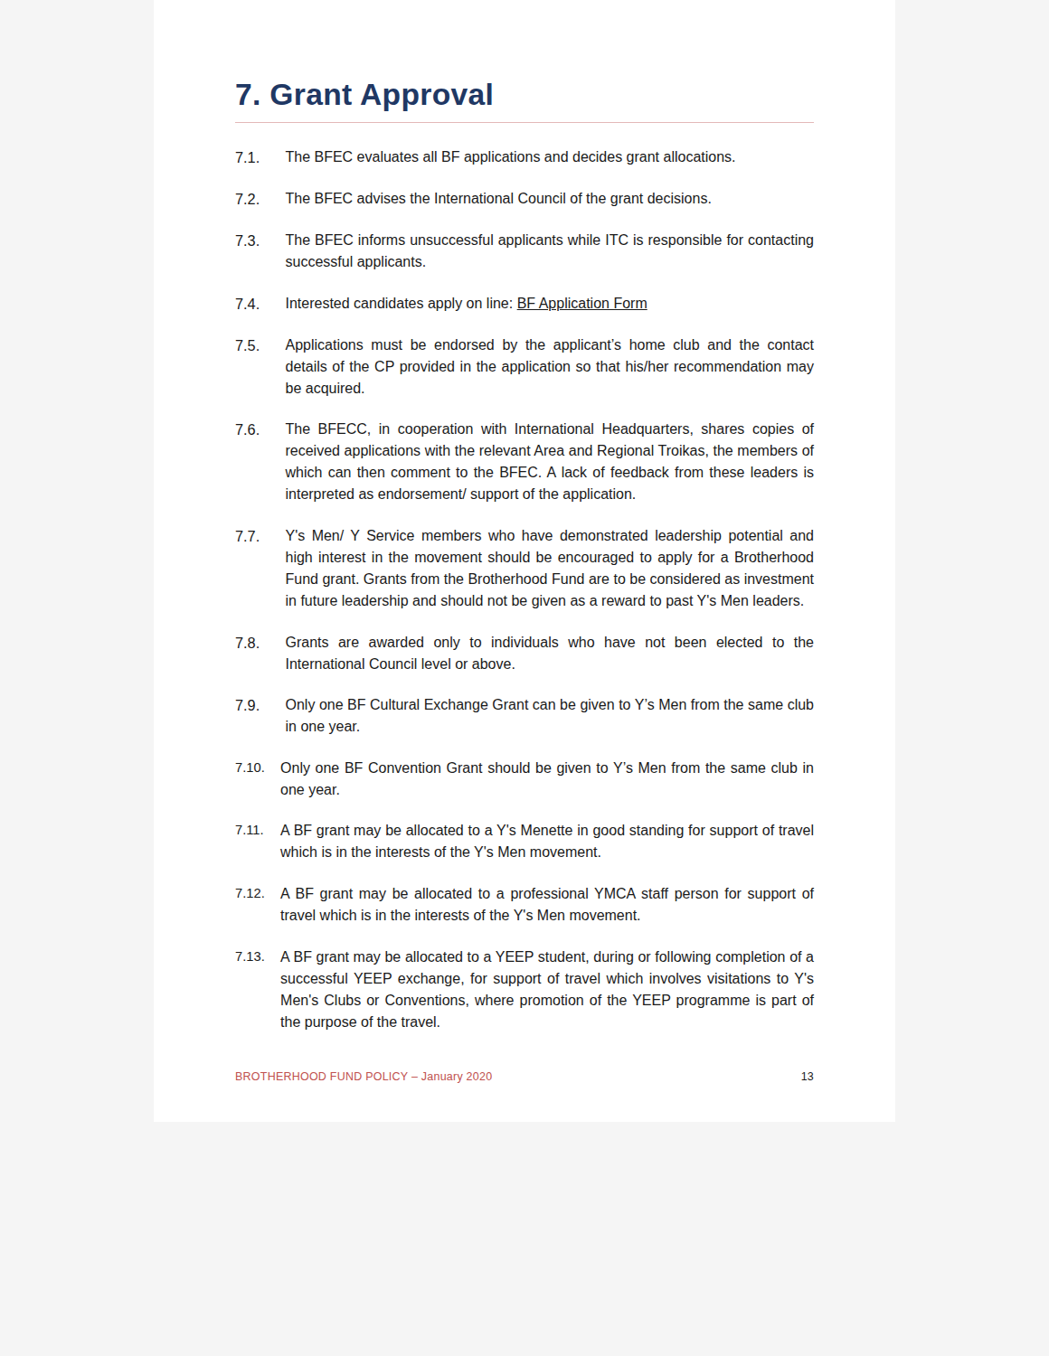7. Grant Approval
7.1. The BFEC evaluates all BF applications and decides grant allocations.
7.2. The BFEC advises the International Council of the grant decisions.
7.3. The BFEC informs unsuccessful applicants while ITC is responsible for contacting successful applicants.
7.4. Interested candidates apply on line: BF Application Form
7.5. Applications must be endorsed by the applicant’s home club and the contact details of the CP provided in the application so that his/her recommendation may be acquired.
7.6. The BFECC, in cooperation with International Headquarters, shares copies of received applications with the relevant Area and Regional Troikas, the members of which can then comment to the BFEC. A lack of feedback from these leaders is interpreted as endorsement/ support of the application.
7.7. Y's Men/ Y Service members who have demonstrated leadership potential and high interest in the movement should be encouraged to apply for a Brotherhood Fund grant. Grants from the Brotherhood Fund are to be considered as investment in future leadership and should not be given as a reward to past Y's Men leaders.
7.8. Grants are awarded only to individuals who have not been elected to the International Council level or above.
7.9. Only one BF Cultural Exchange Grant can be given to Y’s Men from the same club in one year.
7.10. Only one BF Convention Grant should be given to Y’s Men from the same club in one year.
7.11. A BF grant may be allocated to a Y's Menette in good standing for support of travel which is in the interests of the Y's Men movement.
7.12. A BF grant may be allocated to a professional YMCA staff person for support of travel which is in the interests of the Y's Men movement.
7.13. A BF grant may be allocated to a YEEP student, during or following completion of a successful YEEP exchange, for support of travel which involves visitations to Y's Men's Clubs or Conventions, where promotion of the YEEP programme is part of the purpose of the travel.
BROTHERHOOD FUND POLICY – January 2020 13